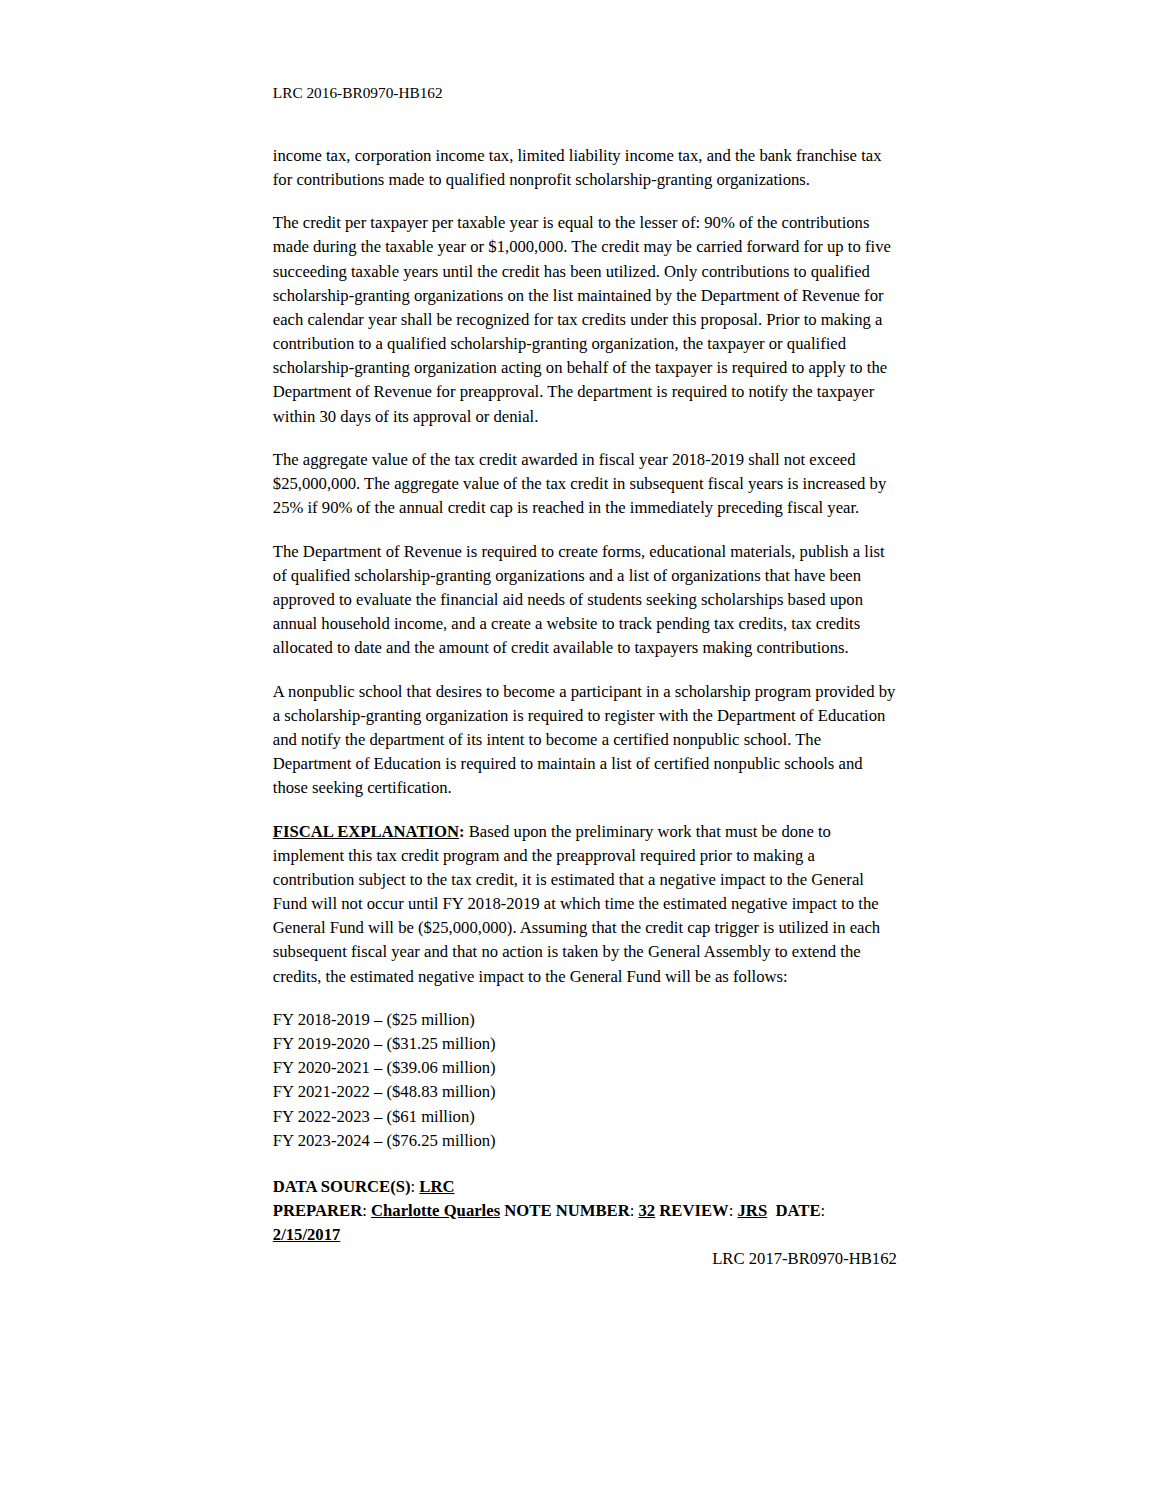LRC 2016-BR0970-HB162
income tax, corporation income tax, limited liability income tax, and the bank franchise tax for contributions made to qualified nonprofit scholarship-granting organizations.
The credit per taxpayer per taxable year is equal to the lesser of: 90% of the contributions made during the taxable year or $1,000,000. The credit may be carried forward for up to five succeeding taxable years until the credit has been utilized. Only contributions to qualified scholarship-granting organizations on the list maintained by the Department of Revenue for each calendar year shall be recognized for tax credits under this proposal. Prior to making a contribution to a qualified scholarship-granting organization, the taxpayer or qualified scholarship-granting organization acting on behalf of the taxpayer is required to apply to the Department of Revenue for preapproval. The department is required to notify the taxpayer within 30 days of its approval or denial.
The aggregate value of the tax credit awarded in fiscal year 2018-2019 shall not exceed $25,000,000. The aggregate value of the tax credit in subsequent fiscal years is increased by 25% if 90% of the annual credit cap is reached in the immediately preceding fiscal year.
The Department of Revenue is required to create forms, educational materials, publish a list of qualified scholarship-granting organizations and a list of organizations that have been approved to evaluate the financial aid needs of students seeking scholarships based upon annual household income, and a create a website to track pending tax credits, tax credits allocated to date and the amount of credit available to taxpayers making contributions.
A nonpublic school that desires to become a participant in a scholarship program provided by a scholarship-granting organization is required to register with the Department of Education and notify the department of its intent to become a certified nonpublic school. The Department of Education is required to maintain a list of certified nonpublic schools and those seeking certification.
FISCAL EXPLANATION: Based upon the preliminary work that must be done to implement this tax credit program and the preapproval required prior to making a contribution subject to the tax credit, it is estimated that a negative impact to the General Fund will not occur until FY 2018-2019 at which time the estimated negative impact to the General Fund will be ($25,000,000). Assuming that the credit cap trigger is utilized in each subsequent fiscal year and that no action is taken by the General Assembly to extend the credits, the estimated negative impact to the General Fund will be as follows:
FY 2018-2019 – ($25 million)
FY 2019-2020 – ($31.25 million)
FY 2020-2021 – ($39.06 million)
FY 2021-2022 – ($48.83 million)
FY 2022-2023 – ($61 million)
FY 2023-2024 – ($76.25 million)
DATA SOURCE(S): LRC
PREPARER: Charlotte Quarles NOTE NUMBER: 32 REVIEW: JRS DATE: 2/15/2017
LRC 2017-BR0970-HB162